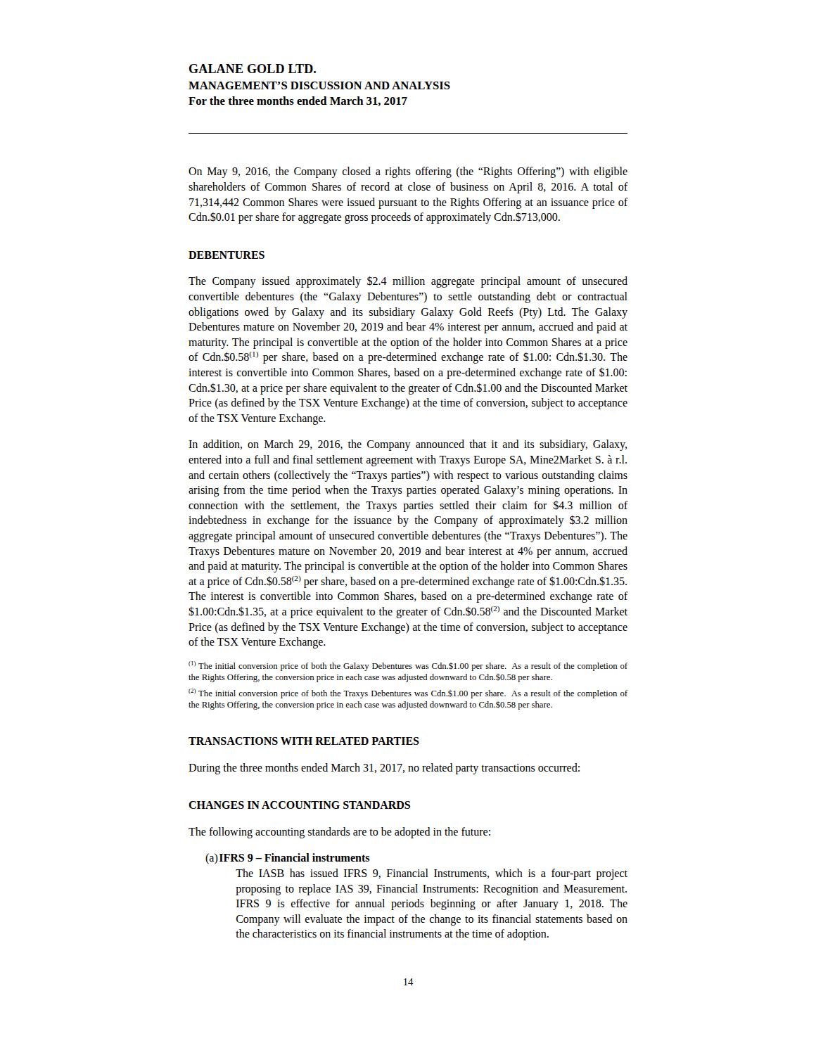GALANE GOLD LTD.
MANAGEMENT’S DISCUSSION AND ANALYSIS
For the three months ended March 31, 2017
On May 9, 2016, the Company closed a rights offering (the “Rights Offering”) with eligible shareholders of Common Shares of record at close of business on April 8, 2016. A total of 71,314,442 Common Shares were issued pursuant to the Rights Offering at an issuance price of Cdn.$0.01 per share for aggregate gross proceeds of approximately Cdn.$713,000.
DEBENTURES
The Company issued approximately $2.4 million aggregate principal amount of unsecured convertible debentures (the “Galaxy Debentures”) to settle outstanding debt or contractual obligations owed by Galaxy and its subsidiary Galaxy Gold Reefs (Pty) Ltd. The Galaxy Debentures mature on November 20, 2019 and bear 4% interest per annum, accrued and paid at maturity. The principal is convertible at the option of the holder into Common Shares at a price of Cdn.$0.58(1) per share, based on a pre-determined exchange rate of $1.00: Cdn.$1.30. The interest is convertible into Common Shares, based on a pre-determined exchange rate of $1.00: Cdn.$1.30, at a price per share equivalent to the greater of Cdn.$1.00 and the Discounted Market Price (as defined by the TSX Venture Exchange) at the time of conversion, subject to acceptance of the TSX Venture Exchange.
In addition, on March 29, 2016, the Company announced that it and its subsidiary, Galaxy, entered into a full and final settlement agreement with Traxys Europe SA, Mine2Market S. à r.l. and certain others (collectively the “Traxys parties”) with respect to various outstanding claims arising from the time period when the Traxys parties operated Galaxy’s mining operations. In connection with the settlement, the Traxys parties settled their claim for $4.3 million of indebtedness in exchange for the issuance by the Company of approximately $3.2 million aggregate principal amount of unsecured convertible debentures (the “Traxys Debentures”). The Traxys Debentures mature on November 20, 2019 and bear interest at 4% per annum, accrued and paid at maturity. The principal is convertible at the option of the holder into Common Shares at a price of Cdn.$0.58(2) per share, based on a pre-determined exchange rate of $1.00:Cdn.$1.35. The interest is convertible into Common Shares, based on a pre-determined exchange rate of $1.00:Cdn.$1.35, at a price equivalent to the greater of Cdn.$0.58(2) and the Discounted Market Price (as defined by the TSX Venture Exchange) at the time of conversion, subject to acceptance of the TSX Venture Exchange.
(1) The initial conversion price of both the Galaxy Debentures was Cdn.$1.00 per share. As a result of the completion of the Rights Offering, the conversion price in each case was adjusted downward to Cdn.$0.58 per share.
(2) The initial conversion price of both the Traxys Debentures was Cdn.$1.00 per share. As a result of the completion of the Rights Offering, the conversion price in each case was adjusted downward to Cdn.$0.58 per share.
TRANSACTIONS WITH RELATED PARTIES
During the three months ended March 31, 2017, no related party transactions occurred:
CHANGES IN ACCOUNTING STANDARDS
The following accounting standards are to be adopted in the future:
(a)
IFRS 9 – Financial instruments
The IASB has issued IFRS 9, Financial Instruments, which is a four-part project proposing to replace IAS 39, Financial Instruments: Recognition and Measurement. IFRS 9 is effective for annual periods beginning or after January 1, 2018. The Company will evaluate the impact of the change to its financial statements based on the characteristics on its financial instruments at the time of adoption.
14